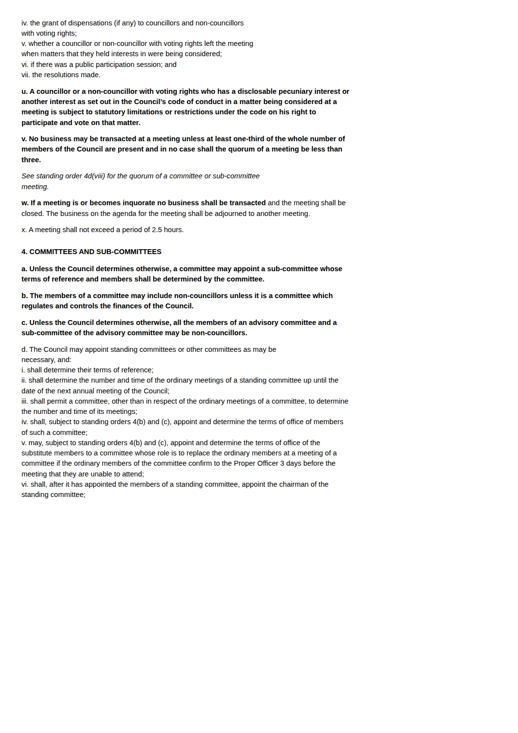iv. the grant of dispensations (if any) to councillors and non-councillors
with voting rights;
v. whether a councillor or non-councillor with voting rights left the meeting
when matters that they held interests in were being considered;
vi. if there was a public participation session; and
vii. the resolutions made.
u. A councillor or a non-councillor with voting rights who has a disclosable pecuniary interest or another interest as set out in the Council’s code of conduct in a matter being considered at a meeting is subject to statutory limitations or restrictions under the code on his right to participate and vote on that matter.
v. No business may be transacted at a meeting unless at least one-third of the whole number of members of the Council are present and in no case shall the quorum of a meeting be less than three.
See standing order 4d(viii) for the quorum of a committee or sub-committee
meeting.
w. If a meeting is or becomes inquorate no business shall be transacted and the meeting shall be closed. The business on the agenda for the meeting shall be adjourned to another meeting.
x. A meeting shall not exceed a period of 2.5 hours.
4. COMMITTEES AND SUB-COMMITTEES
a. Unless the Council determines otherwise, a committee may appoint a sub-committee whose terms of reference and members shall be determined by the committee.
b. The members of a committee may include non-councillors unless it is a committee which regulates and controls the finances of the Council.
c. Unless the Council determines otherwise, all the members of an advisory committee and a sub-committee of the advisory committee may be non-councillors.
d. The Council may appoint standing committees or other committees as may be
necessary, and:
i. shall determine their terms of reference;
ii. shall determine the number and time of the ordinary meetings of a standing committee up until the date of the next annual meeting of the Council;
iii. shall permit a committee, other than in respect of the ordinary meetings of a committee, to determine the number and time of its meetings;
iv. shall, subject to standing orders 4(b) and (c), appoint and determine the terms of office of members of such a committee;
v. may, subject to standing orders 4(b) and (c), appoint and determine the terms of office of the substitute members to a committee whose role is to replace the ordinary members at a meeting of a committee if the ordinary members of the committee confirm to the Proper Officer 3 days before the meeting that they are unable to attend;
vi. shall, after it has appointed the members of a standing committee, appoint the chairman of the standing committee;